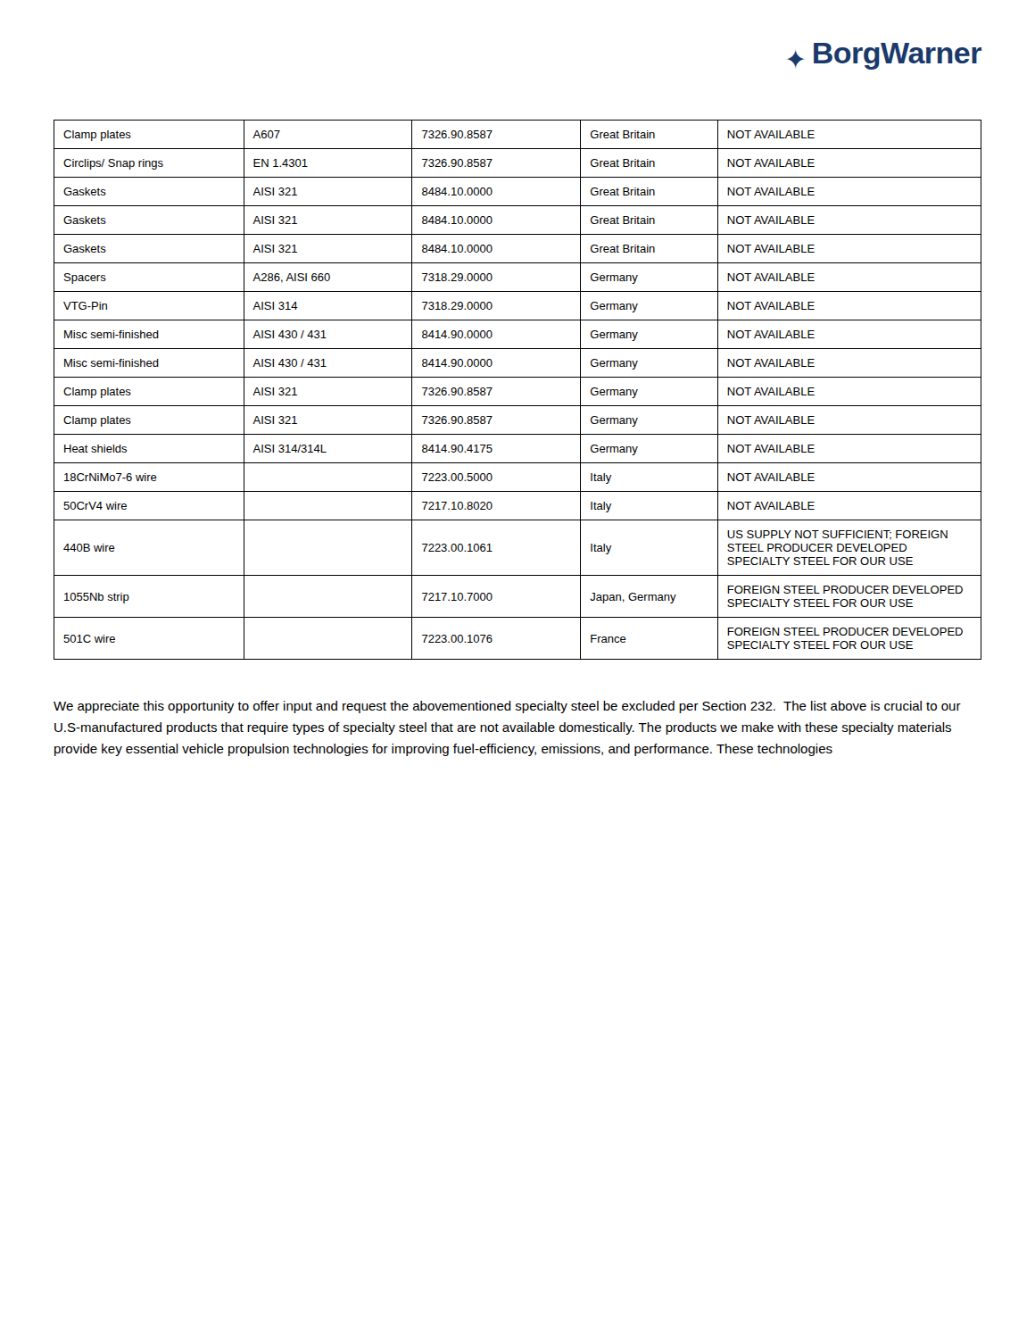✦BorgWarner
| Clamp plates | A607 | 7326.90.8587 | Great Britain | NOT AVAILABLE |
| Circlips/ Snap rings | EN 1.4301 | 7326.90.8587 | Great Britain | NOT AVAILABLE |
| Gaskets | AISI 321 | 8484.10.0000 | Great Britain | NOT AVAILABLE |
| Gaskets | AISI 321 | 8484.10.0000 | Great Britain | NOT AVAILABLE |
| Gaskets | AISI 321 | 8484.10.0000 | Great Britain | NOT AVAILABLE |
| Spacers | A286, AISI 660 | 7318.29.0000 | Germany | NOT AVAILABLE |
| VTG-Pin | AISI 314 | 7318.29.0000 | Germany | NOT AVAILABLE |
| Misc semi-finished | AISI 430 / 431 | 8414.90.0000 | Germany | NOT AVAILABLE |
| Misc semi-finished | AISI 430 / 431 | 8414.90.0000 | Germany | NOT AVAILABLE |
| Clamp plates | AISI 321 | 7326.90.8587 | Germany | NOT AVAILABLE |
| Clamp plates | AISI 321 | 7326.90.8587 | Germany | NOT AVAILABLE |
| Heat shields | AISI 314/314L | 8414.90.4175 | Germany | NOT AVAILABLE |
| 18CrNiMo7-6 wire | | 7223.00.5000 | Italy | NOT AVAILABLE |
| 50CrV4 wire | | 7217.10.8020 | Italy | NOT AVAILABLE |
| 440B wire | | 7223.00.1061 | Italy | US SUPPLY NOT SUFFICIENT; FOREIGN STEEL PRODUCER DEVELOPED SPECIALTY STEEL FOR OUR USE |
| 1055Nb strip | | 7217.10.7000 | Japan, Germany | FOREIGN STEEL PRODUCER DEVELOPED SPECIALTY STEEL FOR OUR USE |
| 501C wire | | 7223.00.1076 | France | FOREIGN STEEL PRODUCER DEVELOPED SPECIALTY STEEL FOR OUR USE |
We appreciate this opportunity to offer input and request the abovementioned specialty steel be excluded per Section 232. The list above is crucial to our U.S-manufactured products that require types of specialty steel that are not available domestically. The products we make with these specialty materials provide key essential vehicle propulsion technologies for improving fuel-efficiency, emissions, and performance. These technologies